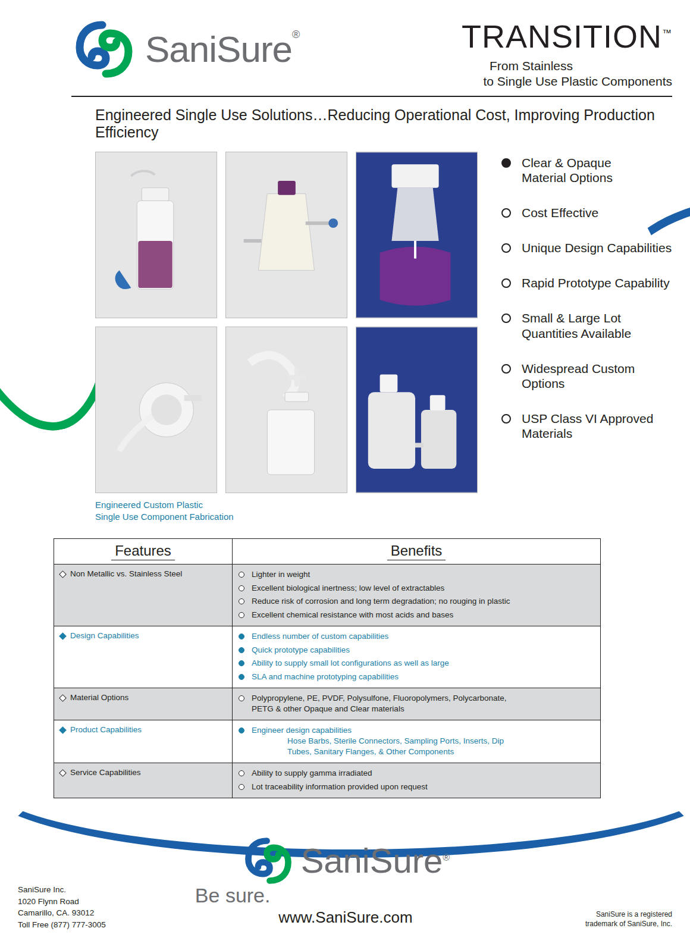SaniSure®
TRANSITION™
From Stainless to Single Use Plastic Components
Engineered Single Use Solutions…Reducing Operational Cost, Improving Production Efficiency
Clear & Opaque
Material Options
Cost Effective
Unique Design Capabilities
Rapid Prototype Capability
Small & Large Lot
Quantities Available
Widespread Custom Options
USP Class VI Approved
Materials
Engineered Custom Plastic
Single Use Component Fabrication
| Features | Benefits |
| --- | --- |
| Non Metallic vs. Stainless Steel | Lighter in weight Excellent biological inertness; low level of extractables Reduce risk of corrosion and long term degradation; no rouging in plastic Excellent chemical resistance with most acids and bases |
| Design Capabilities | Endless number of custom capabilities Quick prototype capabilities Ability to supply small lot configurations as well as large SLA and machine prototyping capabilities |
| Material Options | Polypropylene, PE, PVDF, Polysulfone, Fluoropolymers, Polycarbonate, PETG & other Opaque and Clear materials |
| Product Capabilities | Engineer design capabilities Hose Barbs, Sterile Connectors, Sampling Ports, Inserts, Dip Tubes, Sanitary Flanges, & Other Components |
| Service Capabilities | Ability to supply gamma irradiated Lot traceability information provided upon request |
SaniSure Inc.
1020 Flynn Road
Camarillo, CA. 93012
Toll Free (877) 777-3005
SaniSure®
Be sure.
www.SaniSure.com
SaniSure is a registered
trademark of SaniSure, Inc.